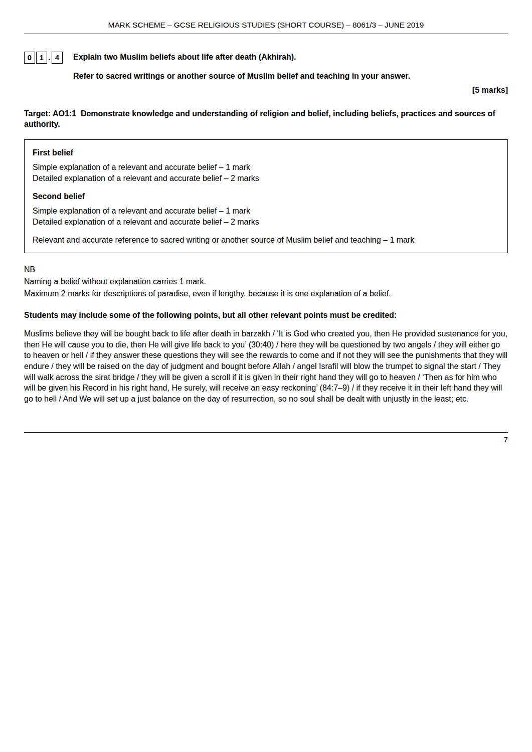MARK SCHEME – GCSE RELIGIOUS STUDIES (SHORT COURSE) – 8061/3 – JUNE 2019
01. 4
Explain two Muslim beliefs about life after death (Akhirah).
Refer to sacred writings or another source of Muslim belief and teaching in your answer.
[5 marks]
Target: AO1:1 Demonstrate knowledge and understanding of religion and belief, including beliefs, practices and sources of authority.
First belief
Simple explanation of a relevant and accurate belief – 1 mark
Detailed explanation of a relevant and accurate belief – 2 marks
Second belief
Simple explanation of a relevant and accurate belief – 1 mark
Detailed explanation of a relevant and accurate belief – 2 marks
Relevant and accurate reference to sacred writing or another source of Muslim belief and teaching – 1 mark
NB
Naming a belief without explanation carries 1 mark.
Maximum 2 marks for descriptions of paradise, even if lengthy, because it is one explanation of a belief.
Students may include some of the following points, but all other relevant points must be credited:
Muslims believe they will be bought back to life after death in barzakh / ‘It is God who created you, then He provided sustenance for you, then He will cause you to die, then He will give life back to you’ (30:40) / here they will be questioned by two angels / they will either go to heaven or hell / if they answer these questions they will see the rewards to come and if not they will see the punishments that they will endure / they will be raised on the day of judgment and bought before Allah / angel Israfil will blow the trumpet to signal the start / They will walk across the sirat bridge / they will be given a scroll if it is given in their right hand they will go to heaven / ‘Then as for him who will be given his Record in his right hand, He surely, will receive an easy reckoning’ (84:7–9) / if they receive it in their left hand they will go to hell / And We will set up a just balance on the day of resurrection, so no soul shall be dealt with unjustly in the least; etc.
7